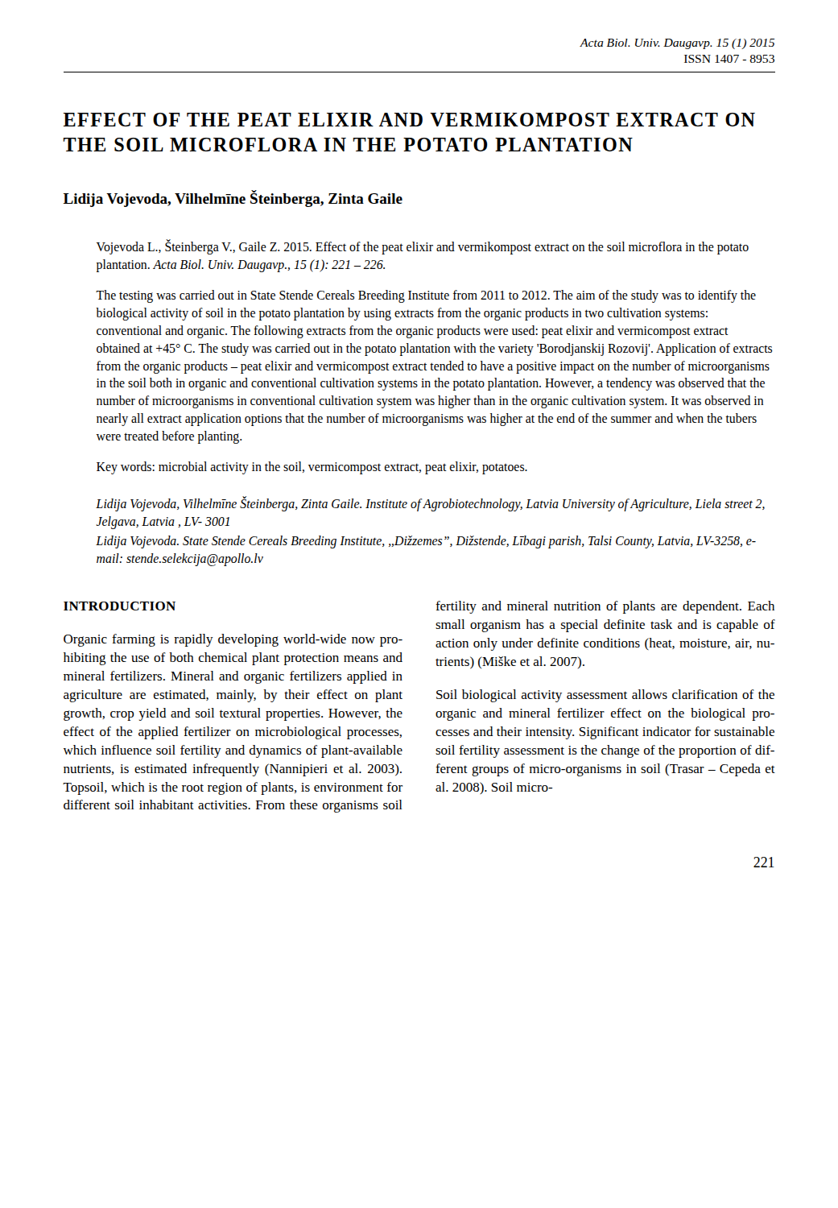Acta Biol. Univ. Daugavp. 15 (1) 2015
ISSN 1407 - 8953
Effect of the peat elixir and vermikompost extract on the soil microflora in the potato plantation
Lidija Vojevoda, Vilhelmīne Šteinberga, Zinta Gaile
Vojevoda L., Šteinberga V., Gaile Z. 2015. Effect of the peat elixir and vermikompost extract on the soil microflora in the potato plantation. Acta Biol. Univ. Daugavp., 15 (1): 221 – 226.
The testing was carried out in State Stende Cereals Breeding Institute from 2011 to 2012. The aim of the study was to identify the biological activity of soil in the potato plantation by using extracts from the organic products in two cultivation systems: conventional and organic. The following extracts from the organic products were used: peat elixir and vermicompost extract obtained at +45° C. The study was carried out in the potato plantation with the variety 'Borodjanskij Rozovij'. Application of extracts from the organic products – peat elixir and vermicompost extract tended to have a positive impact on the number of microorganisms in the soil both in organic and conventional cultivation systems in the potato plantation. However, a tendency was observed that the number of microorganisms in conventional cultivation system was higher than in the organic cultivation system. It was observed in nearly all extract application options that the number of microorganisms was higher at the end of the summer and when the tubers were treated before planting.
Key words: microbial activity in the soil, vermicompost extract, peat elixir, potatoes.
Lidija Vojevoda, Vilhelmīne Šteinberga, Zinta Gaile. Institute of Agrobiotechnology, Latvia University of Agriculture, Liela street 2, Jelgava, Latvia , LV- 3001
Lidija Vojevoda. State Stende Cereals Breeding Institute, ,,Dižzemes”, Dižstende, Lībagi parish, Talsi County, Latvia, LV-3258, e-mail: stende.selekcija@apollo.lv
Introduction
Organic farming is rapidly developing world-wide now prohibiting the use of both chemical plant protection means and mineral fertilizers. Mineral and organic fertilizers applied in agriculture are estimated, mainly, by their effect on plant growth, crop yield and soil textural properties. However, the effect of the applied fertilizer on microbiological processes, which influence soil fertility and dynamics of plant-available nutrients, is estimated infrequently (Nannipieri et al. 2003). Topsoil, which is the root region of plants, is environment for different soil inhabitant activities. From these organisms soil fertility and mineral nutrition of plants are dependent. Each small organism has a special definite task and is capable of action only under definite conditions (heat, moisture, air, nutrients) (Miške et al. 2007).
Soil biological activity assessment allows clarification of the organic and mineral fertilizer effect on the biological processes and their intensity. Significant indicator for sustainable soil fertility assessment is the change of the proportion of different groups of micro-organisms in soil (Trasar – Cepeda et al. 2008). Soil micro-
221